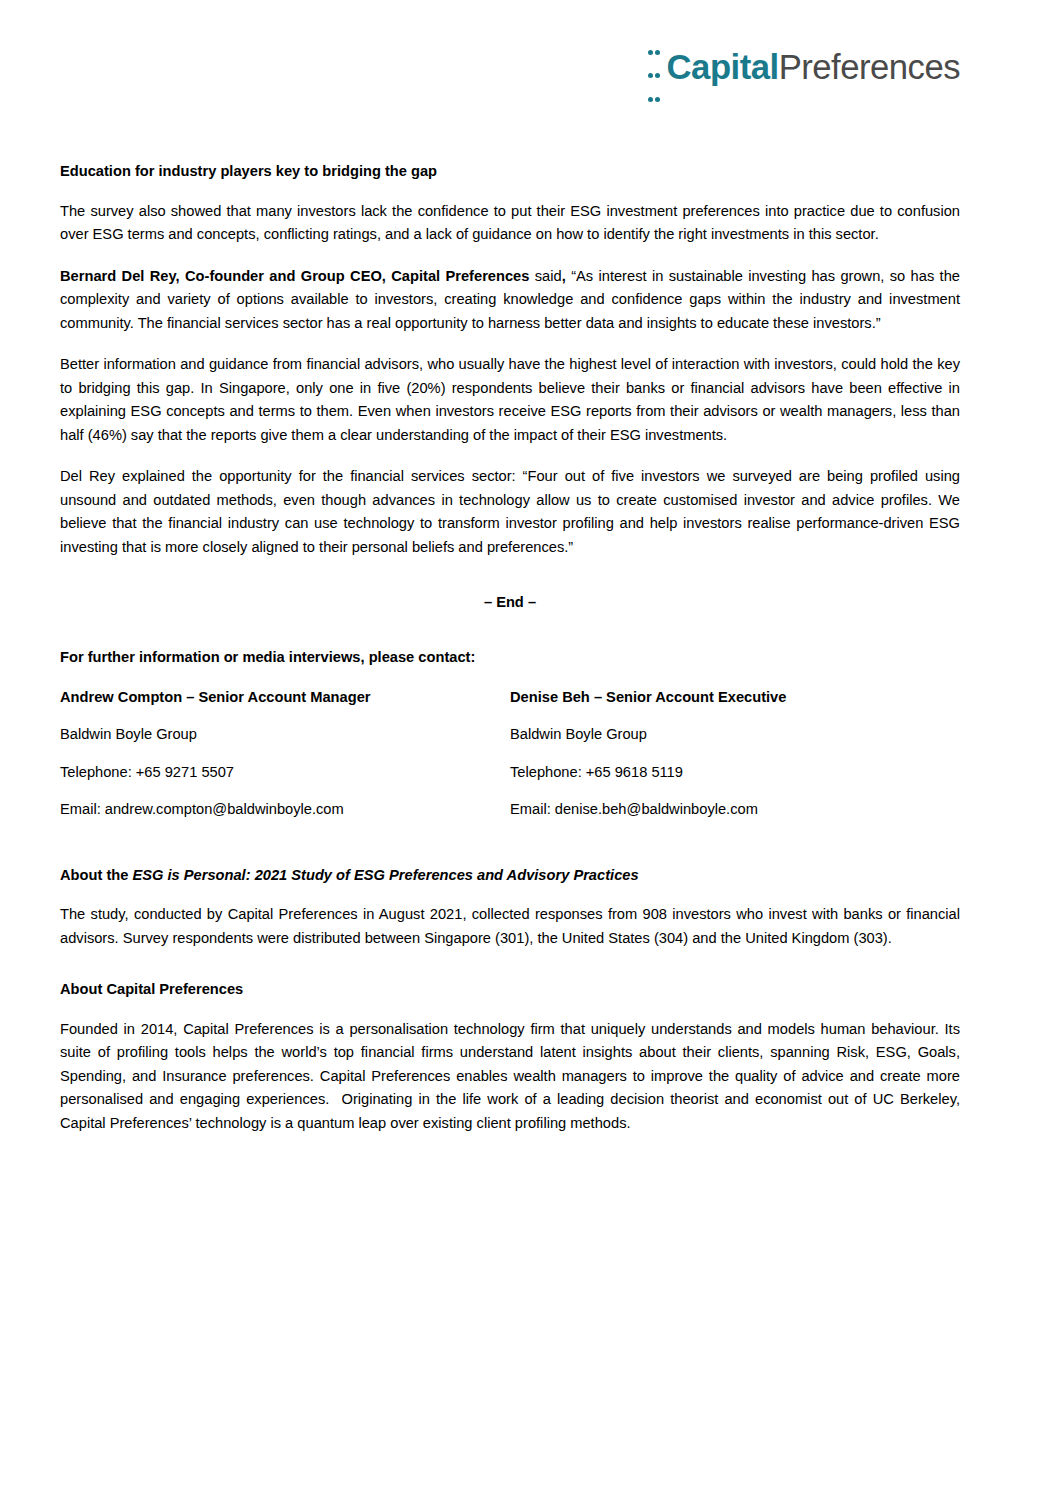Capital Preferences
Education for industry players key to bridging the gap
The survey also showed that many investors lack the confidence to put their ESG investment preferences into practice due to confusion over ESG terms and concepts, conflicting ratings, and a lack of guidance on how to identify the right investments in this sector.
Bernard Del Rey, Co-founder and Group CEO, Capital Preferences said, “As interest in sustainable investing has grown, so has the complexity and variety of options available to investors, creating knowledge and confidence gaps within the industry and investment community. The financial services sector has a real opportunity to harness better data and insights to educate these investors.”
Better information and guidance from financial advisors, who usually have the highest level of interaction with investors, could hold the key to bridging this gap. In Singapore, only one in five (20%) respondents believe their banks or financial advisors have been effective in explaining ESG concepts and terms to them. Even when investors receive ESG reports from their advisors or wealth managers, less than half (46%) say that the reports give them a clear understanding of the impact of their ESG investments.
Del Rey explained the opportunity for the financial services sector: “Four out of five investors we surveyed are being profiled using unsound and outdated methods, even though advances in technology allow us to create customised investor and advice profiles. We believe that the financial industry can use technology to transform investor profiling and help investors realise performance-driven ESG investing that is more closely aligned to their personal beliefs and preferences.”
– End –
For further information or media interviews, please contact:
| Andrew Compton – Senior Account Manager | Denise Beh – Senior Account Executive |
| Baldwin Boyle Group | Baldwin Boyle Group |
| Telephone: +65 9271 5507 | Telephone: +65 9618 5119 |
| Email: andrew.compton@baldwinboyle.com | Email: denise.beh@baldwinboyle.com |
About the ESG is Personal: 2021 Study of ESG Preferences and Advisory Practices
The study, conducted by Capital Preferences in August 2021, collected responses from 908 investors who invest with banks or financial advisors. Survey respondents were distributed between Singapore (301), the United States (304) and the United Kingdom (303).
About Capital Preferences
Founded in 2014, Capital Preferences is a personalisation technology firm that uniquely understands and models human behaviour. Its suite of profiling tools helps the world’s top financial firms understand latent insights about their clients, spanning Risk, ESG, Goals, Spending, and Insurance preferences. Capital Preferences enables wealth managers to improve the quality of advice and create more personalised and engaging experiences. Originating in the life work of a leading decision theorist and economist out of UC Berkeley, Capital Preferences’ technology is a quantum leap over existing client profiling methods.